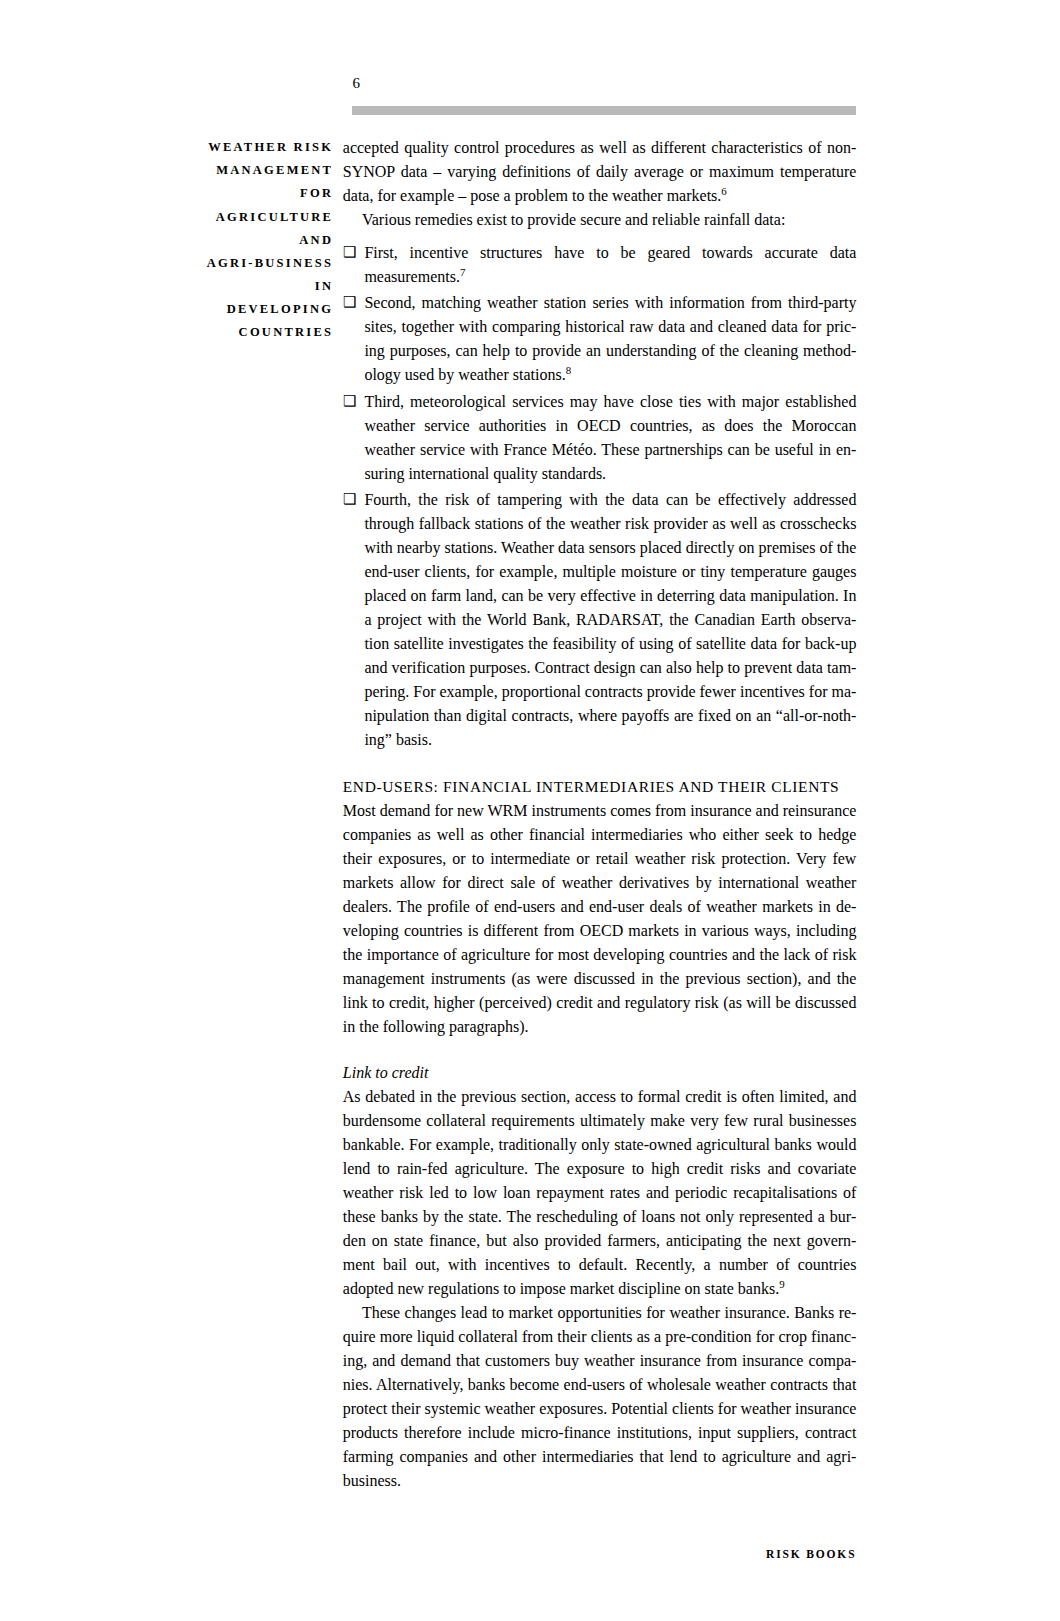6
Weather Risk
Management for
Agriculture and
Agri-Business in
Developing
Countries
accepted quality control procedures as well as different characteristics of non-SYNOP data – varying definitions of daily average or maximum temperature data, for example – pose a problem to the weather markets.6
Various remedies exist to provide secure and reliable rainfall data:
First, incentive structures have to be geared towards accurate data measurements.7
Second, matching weather station series with information from third-party sites, together with comparing historical raw data and cleaned data for pricing purposes, can help to provide an understanding of the cleaning methodology used by weather stations.8
Third, meteorological services may have close ties with major established weather service authorities in OECD countries, as does the Moroccan weather service with France Météo. These partnerships can be useful in ensuring international quality standards.
Fourth, the risk of tampering with the data can be effectively addressed through fallback stations of the weather risk provider as well as crosschecks with nearby stations. Weather data sensors placed directly on premises of the end-user clients, for example, multiple moisture or tiny temperature gauges placed on farm land, can be very effective in deterring data manipulation. In a project with the World Bank, RADARSAT, the Canadian Earth observation satellite investigates the feasibility of using of satellite data for back-up and verification purposes. Contract design can also help to prevent data tampering. For example, proportional contracts provide fewer incentives for manipulation than digital contracts, where payoffs are fixed on an “all-or-nothing” basis.
End-users: financial intermediaries and their clients
Most demand for new WRM instruments comes from insurance and reinsurance companies as well as other financial intermediaries who either seek to hedge their exposures, or to intermediate or retail weather risk protection. Very few markets allow for direct sale of weather derivatives by international weather dealers. The profile of end-users and end-user deals of weather markets in developing countries is different from OECD markets in various ways, including the importance of agriculture for most developing countries and the lack of risk management instruments (as were discussed in the previous section), and the link to credit, higher (perceived) credit and regulatory risk (as will be discussed in the following paragraphs).
Link to credit
As debated in the previous section, access to formal credit is often limited, and burdensome collateral requirements ultimately make very few rural businesses bankable. For example, traditionally only state-owned agricultural banks would lend to rain-fed agriculture. The exposure to high credit risks and covariate weather risk led to low loan repayment rates and periodic recapitalisations of these banks by the state. The rescheduling of loans not only represented a burden on state finance, but also provided farmers, anticipating the next government bail out, with incentives to default. Recently, a number of countries adopted new regulations to impose market discipline on state banks.9
These changes lead to market opportunities for weather insurance. Banks require more liquid collateral from their clients as a pre-condition for crop financing, and demand that customers buy weather insurance from insurance companies. Alternatively, banks become end-users of wholesale weather contracts that protect their systemic weather exposures. Potential clients for weather insurance products therefore include micro-finance institutions, input suppliers, contract farming companies and other intermediaries that lend to agriculture and agri-business.
Risk Books